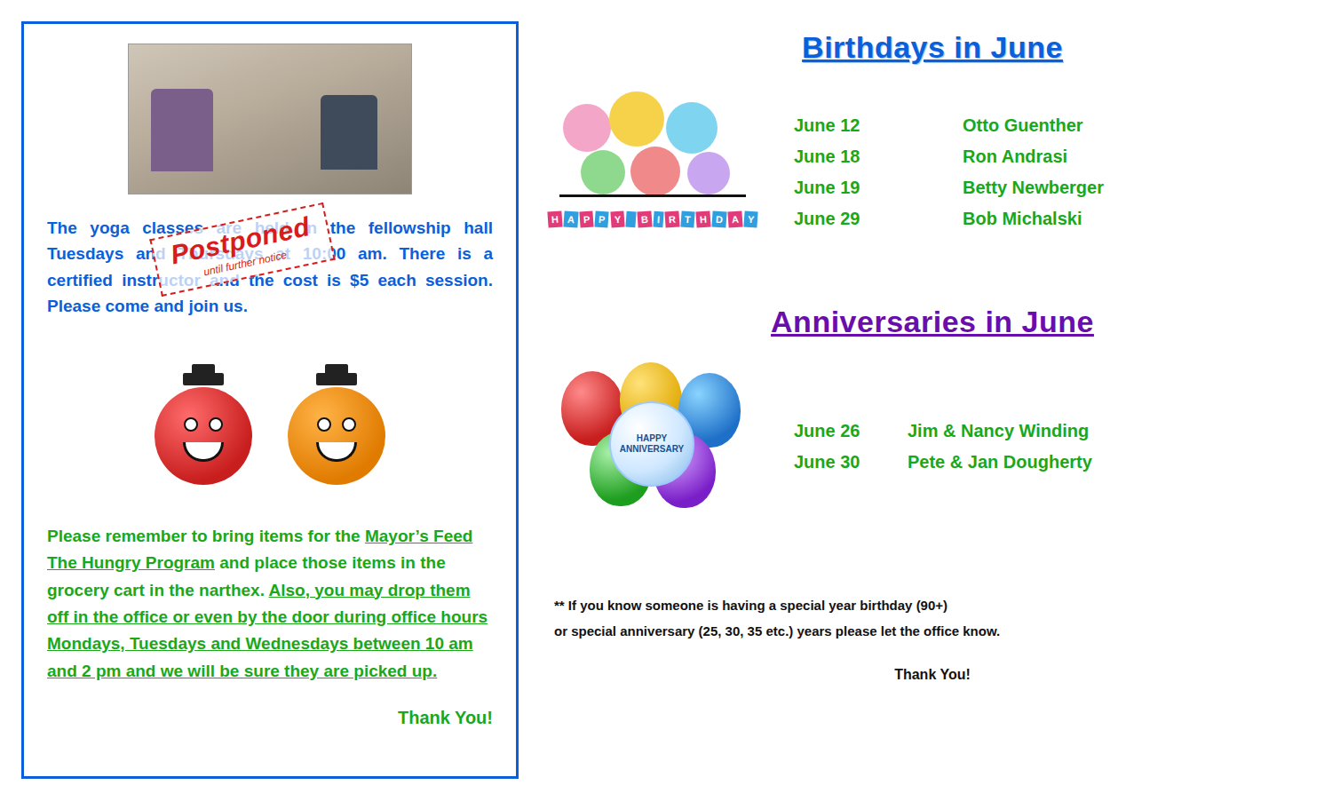The yoga classes are held in the fellowship hall Tuesdays and Thursdays at 10:00 am. There is a certified instructor and the cost is $5 each session. Please come and join us.
Postponed until further notice
Please remember to bring items for the Mayor’s Feed The Hungry Program and place those items in the grocery cart in the narthex. Also, you may drop them off in the office or even by the door during office hours Mondays, Tuesdays and Wednesdays between 10 am and 2 pm and we will be sure they are picked up.
Thank You!
Birthdays in June
HAPPY BIRTHDAY
| June 12 | Otto Guenther |
| June 18 | Ron Andrasi |
| June 19 | Betty Newberger |
| June 29 | Bob Michalski |
Anniversaries in June
HAPPY
ANNIVERSARY
| June 26 | Jim & Nancy Winding |
| June 30 | Pete & Jan Dougherty |
** If you know someone is having a special year birthday (90+)
or special anniversary (25, 30, 35 etc.) years please let the office know.
Thank You!